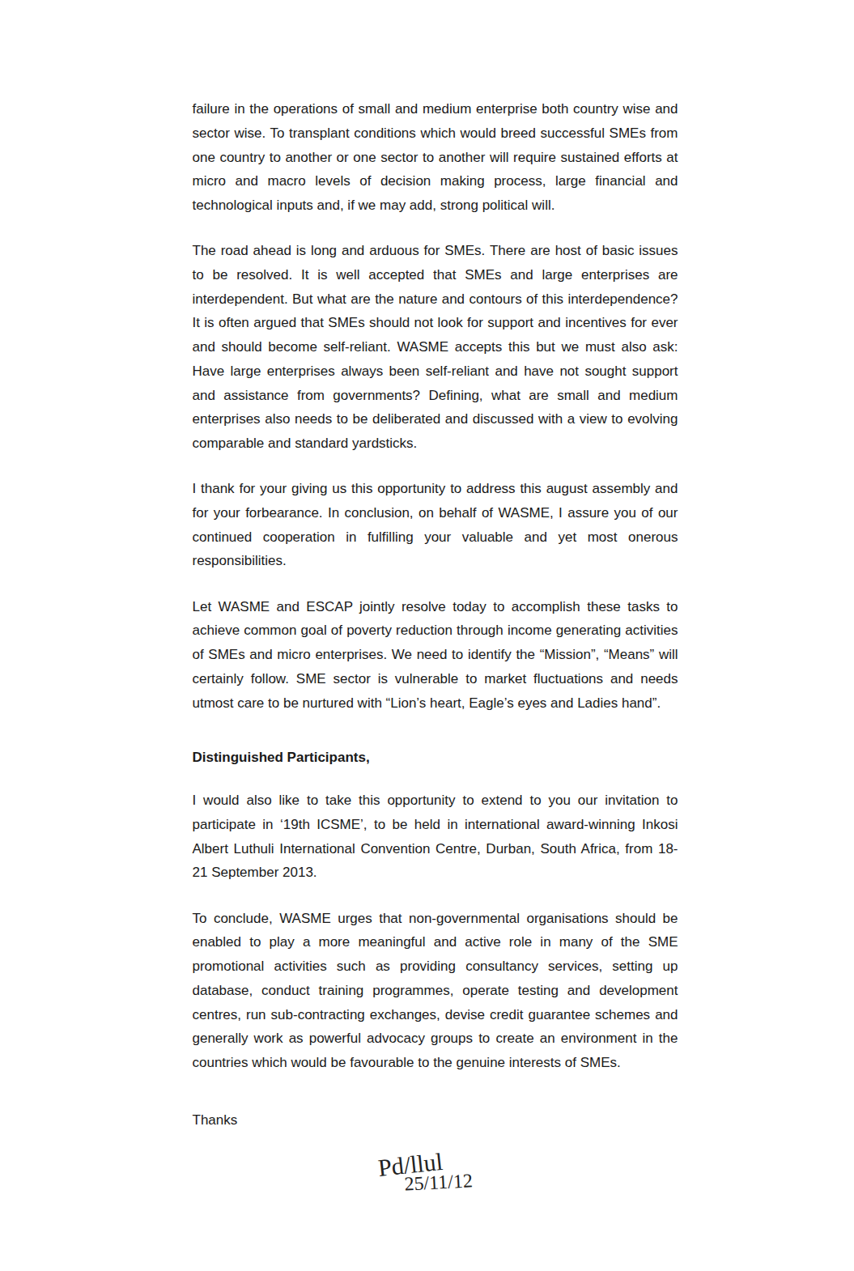failure in the operations of small and medium enterprise both country wise and sector wise. To transplant conditions which would breed successful SMEs from one country to another or one sector to another will require sustained efforts at micro and macro levels of decision making process, large financial and technological inputs and, if we may add, strong political will.
The road ahead is long and arduous for SMEs. There are host of basic issues to be resolved. It is well accepted that SMEs and large enterprises are interdependent. But what are the nature and contours of this interdependence? It is often argued that SMEs should not look for support and incentives for ever and should become self-reliant. WASME accepts this but we must also ask: Have large enterprises always been self-reliant and have not sought support and assistance from governments? Defining, what are small and medium enterprises also needs to be deliberated and discussed with a view to evolving comparable and standard yardsticks.
I thank for your giving us this opportunity to address this august assembly and for your forbearance. In conclusion, on behalf of WASME, I assure you of our continued cooperation in fulfilling your valuable and yet most onerous responsibilities.
Let WASME and ESCAP jointly resolve today to accomplish these tasks to achieve common goal of poverty reduction through income generating activities of SMEs and micro enterprises. We need to identify the “Mission”, “Means” will certainly follow. SME sector is vulnerable to market fluctuations and needs utmost care to be nurtured with “Lion’s heart, Eagle’s eyes and Ladies hand”.
Distinguished Participants,
I would also like to take this opportunity to extend to you our invitation to participate in ‘19th ICSME’, to be held in international award-winning Inkosi Albert Luthuli International Convention Centre, Durban, South Africa, from 18-21 September 2013.
To conclude, WASME urges that non-governmental organisations should be enabled to play a more meaningful and active role in many of the SME promotional activities such as providing consultancy services, setting up database, conduct training programmes, operate testing and development centres, run sub-contracting exchanges, devise credit guarantee schemes and generally work as powerful advocacy groups to create an environment in the countries which would be favourable to the genuine interests of SMEs.
Thanks
Pd/llul 25/11/12